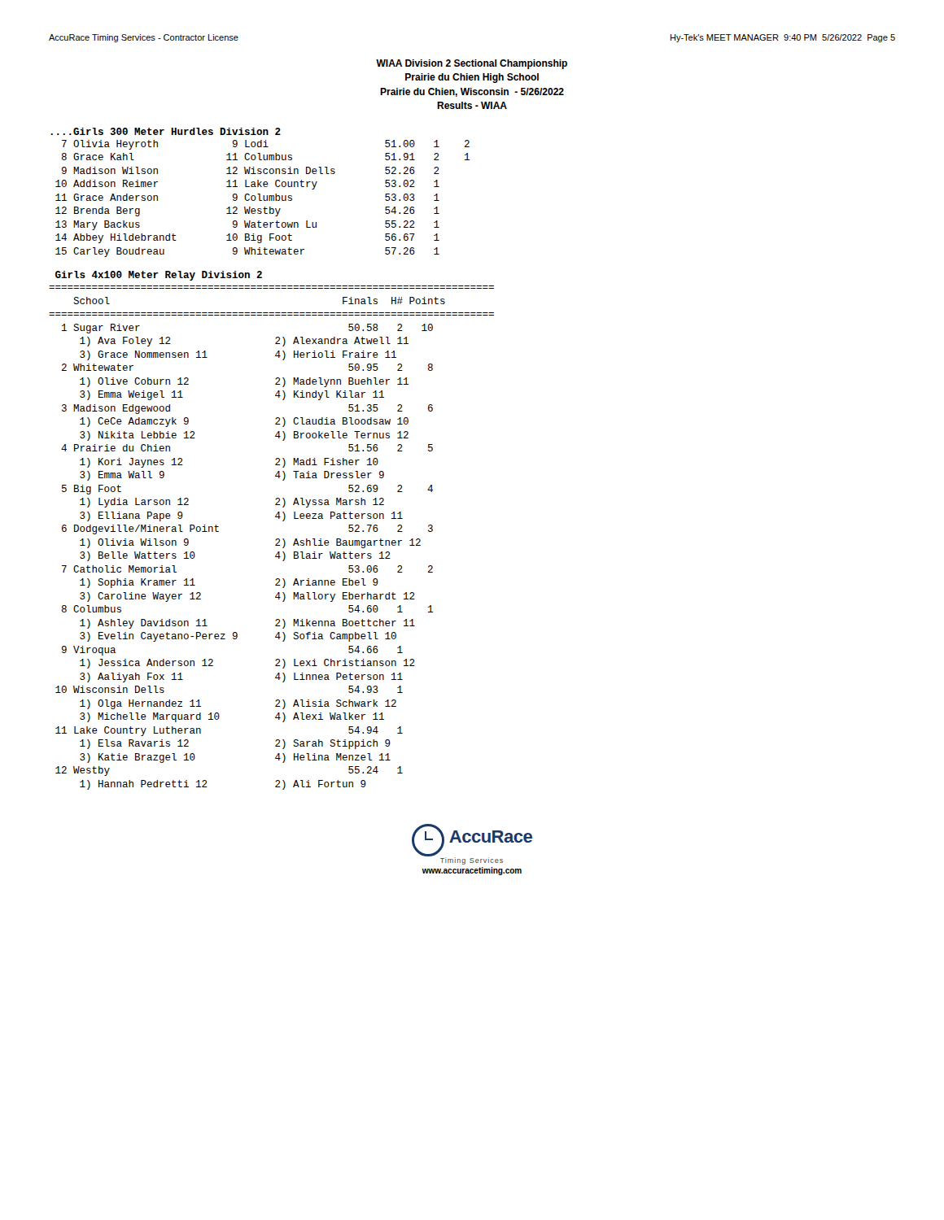AccuRace Timing Services - Contractor License Hy-Tek's MEET MANAGER 9:40 PM 5/26/2022 Page 5
WIAA Division 2 Sectional Championship
Prairie du Chien High School
Prairie du Chien, Wisconsin - 5/26/2022
Results - WIAA
....Girls 300 Meter Hurdles Division 2
  7 Olivia Heyroth            9 Lodi                   51.00   1    2
  8 Grace Kahl               11 Columbus               51.91   2    1
  9 Madison Wilson           12 Wisconsin Dells        52.26   2
 10 Addison Reimer           11 Lake Country           53.02   1
 11 Grace Anderson            9 Columbus               53.03   1
 12 Brenda Berg              12 Westby                 54.26   1
 13 Mary Backus               9 Watertown Lu           55.22   1
 14 Abbey Hildebrandt        10 Big Foot               56.67   1
 15 Carley Boudreau           9 Whitewater             57.26   1
Girls 4x100 Meter Relay Division 2
=========================================================================
    School                                      Finals  H# Points
=========================================================================
  1 Sugar River                                  50.58   2   10
     1) Ava Foley 12                 2) Alexandra Atwell 11
     3) Grace Nommensen 11           4) Herioli Fraire 11
  2 Whitewater                                   50.95   2    8
     1) Olive Coburn 12              2) Madelynn Buehler 11
     3) Emma Weigel 11               4) Kindyl Kilar 11
  3 Madison Edgewood                             51.35   2    6
     1) CeCe Adamczyk 9              2) Claudia Bloodsaw 10
     3) Nikita Lebbie 12             4) Brookelle Ternus 12
  4 Prairie du Chien                             51.56   2    5
     1) Kori Jaynes 12               2) Madi Fisher 10
     3) Emma Wall 9                  4) Taia Dressler 9
  5 Big Foot                                     52.69   2    4
     1) Lydia Larson 12              2) Alyssa Marsh 12
     3) Elliana Pape 9               4) Leeza Patterson 11
  6 Dodgeville/Mineral Point                     52.76   2    3
     1) Olivia Wilson 9              2) Ashlie Baumgartner 12
     3) Belle Watters 10             4) Blair Watters 12
  7 Catholic Memorial                            53.06   2    2
     1) Sophia Kramer 11             2) Arianne Ebel 9
     3) Caroline Wayer 12            4) Mallory Eberhardt 12
  8 Columbus                                     54.60   1    1
     1) Ashley Davidson 11           2) Mikenna Boettcher 11
     3) Evelin Cayetano-Perez 9      4) Sofia Campbell 10
  9 Viroqua                                      54.66   1
     1) Jessica Anderson 12          2) Lexi Christianson 12
     3) Aaliyah Fox 11               4) Linnea Peterson 11
 10 Wisconsin Dells                              54.93   1
     1) Olga Hernandez 11            2) Alisia Schwark 12
     3) Michelle Marquard 10         4) Alexi Walker 11
 11 Lake Country Lutheran                        54.94   1
     1) Elsa Ravaris 12              2) Sarah Stippich 9
     3) Katie Brazgel 10             4) Helina Menzel 11
 12 Westby                                       55.24   1
     1) Hannah Pedretti 12           2) Ali Fortun 9
Accu Race
Timing Services
www.accuracetiming.com